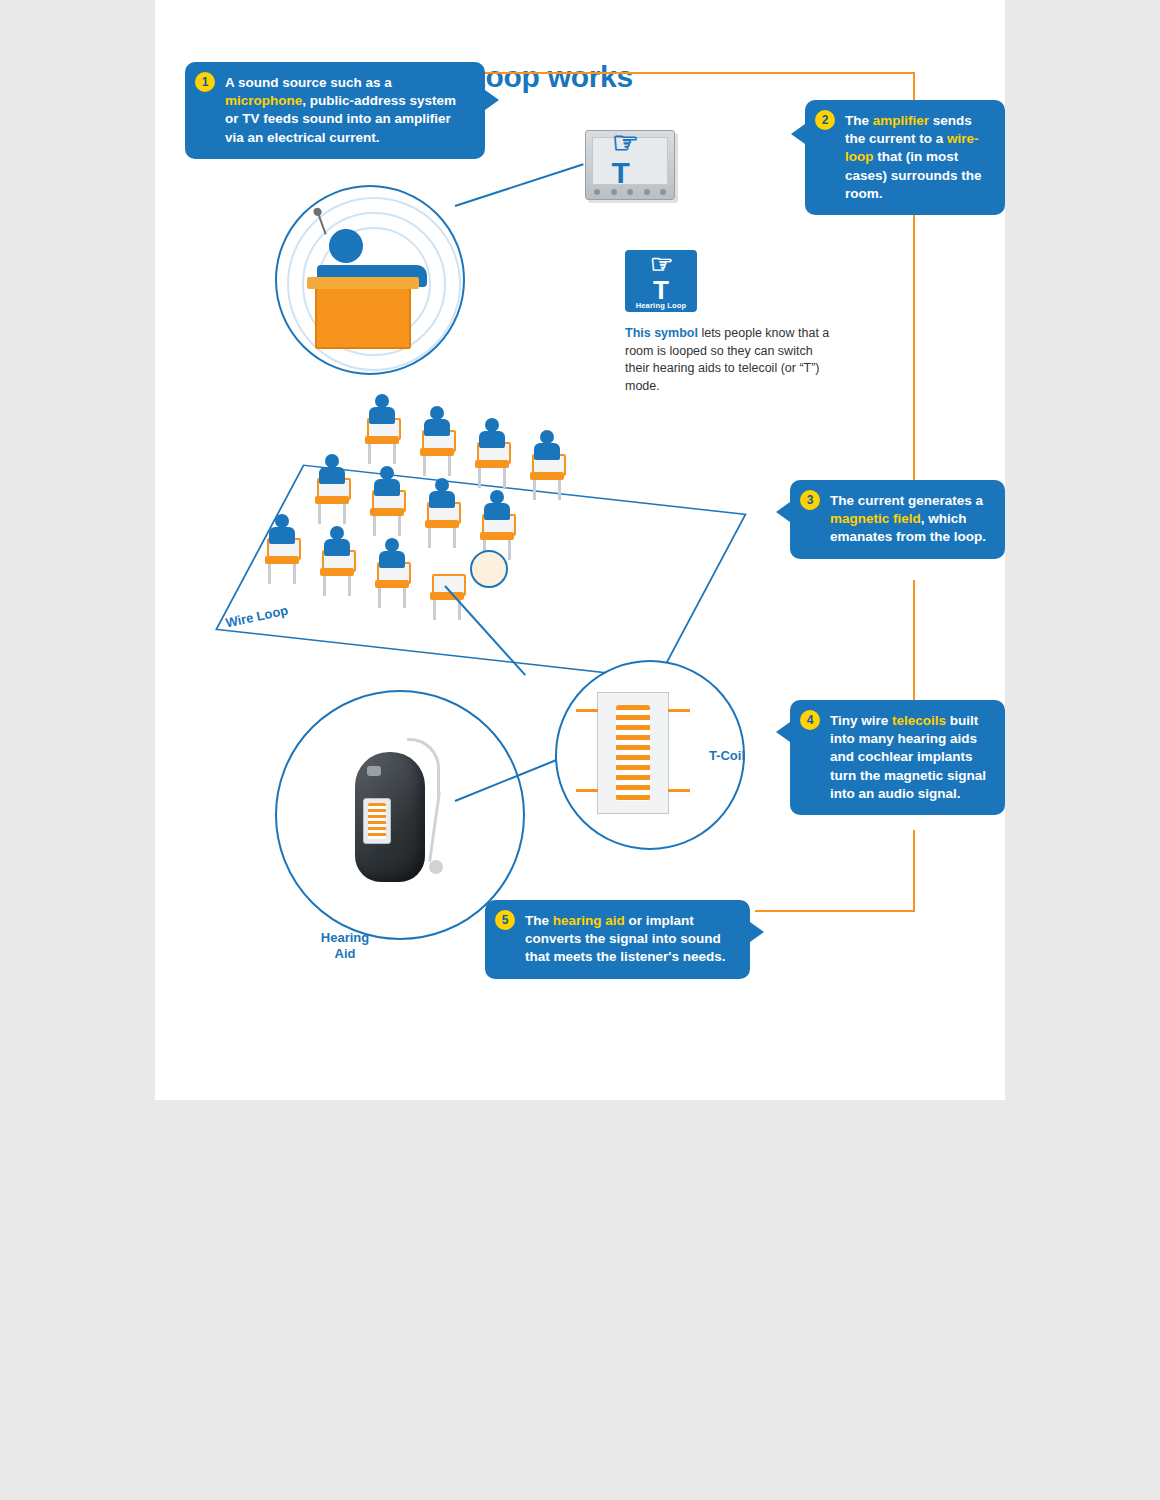How a Hearing Loop works
1 A sound source such as a microphone, public-address system or TV feeds sound into an amplifier via an electrical current.
2 The amplifier sends the current to a wire-loop that (in most cases) surrounds the room.
3 The current generates a magnetic field, which emanates from the loop.
4 Tiny wire telecoils built into many hearing aids and cochlear implants turn the magnetic signal into an audio signal.
5 The hearing aid or implant converts the signal into sound that meets the listener's needs.
☞T
☞T
Hearing Loop
This symbol lets people know that a room is looped so they can switch their hearing aids to telecoil (or “T”) mode.
Wire Loop
Hearing
Aid
T-Coil